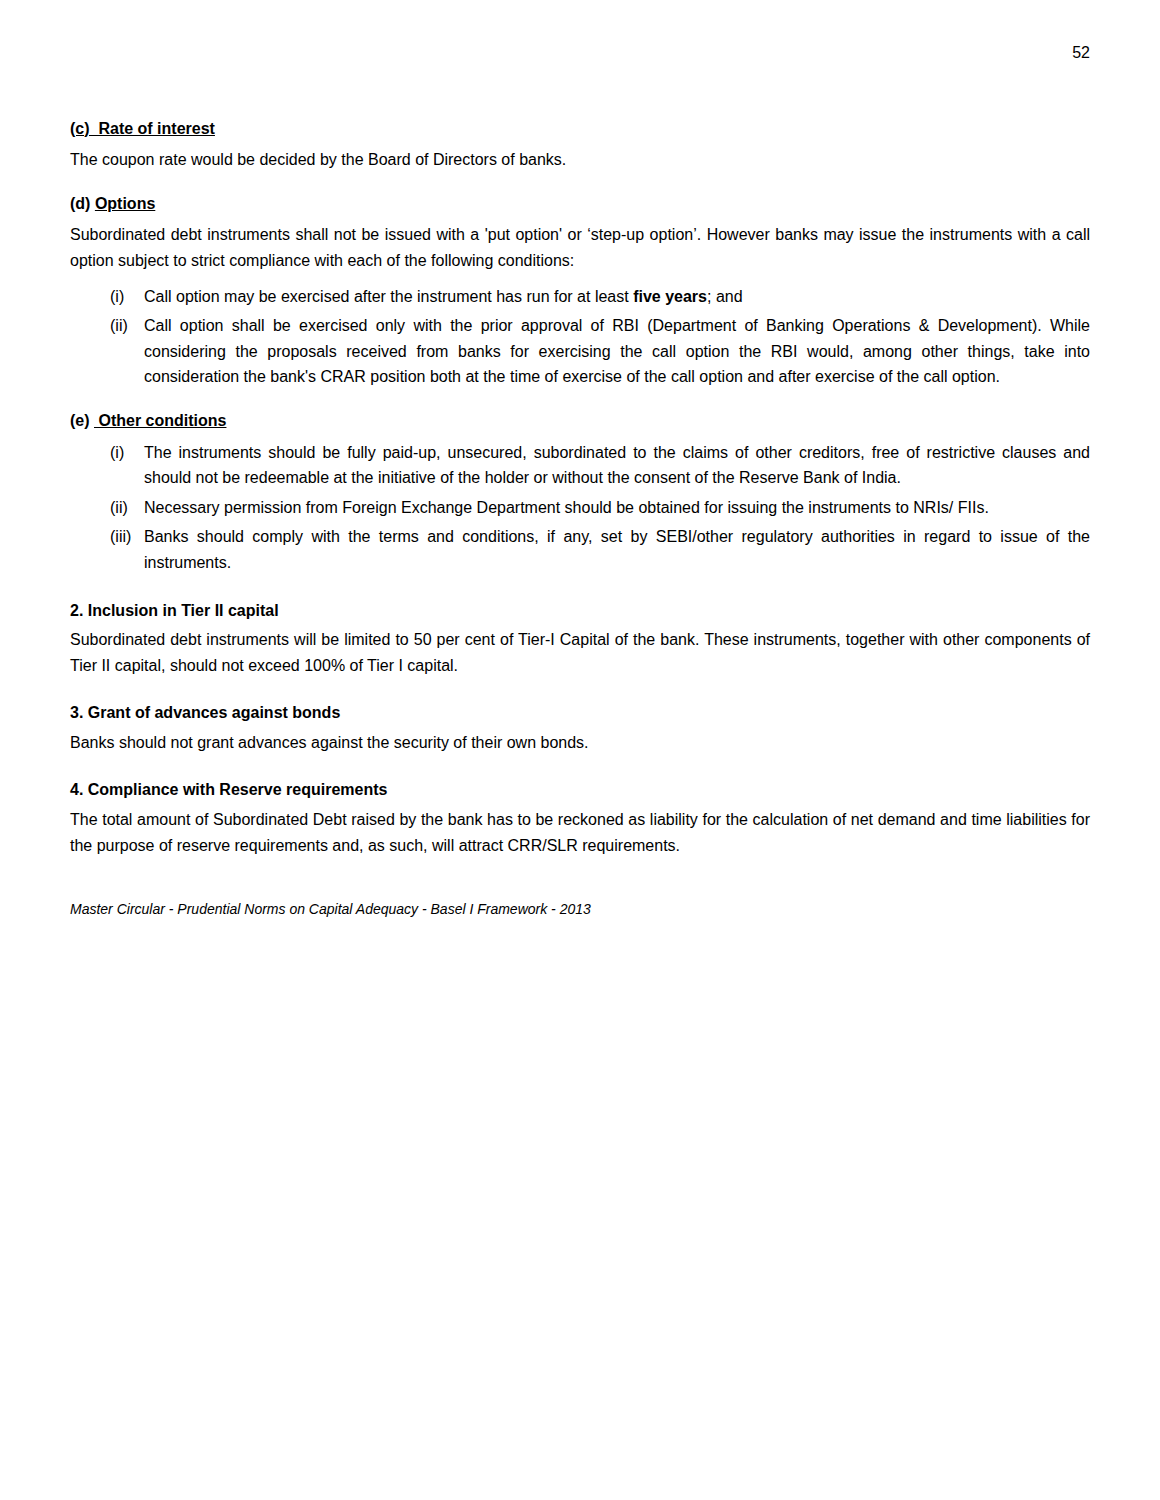52
(c) Rate of interest
The coupon rate would be decided by the Board of Directors of banks.
(d) Options
Subordinated debt instruments shall not be issued with a 'put option' or ‘step-up option’. However banks may issue the instruments with a call option subject to strict compliance with each of the following conditions:
(i) Call option may be exercised after the instrument has run for at least five years; and
(ii) Call option shall be exercised only with the prior approval of RBI (Department of Banking Operations & Development). While considering the proposals received from banks for exercising the call option the RBI would, among other things, take into consideration the bank's CRAR position both at the time of exercise of the call option and after exercise of the call option.
(e) Other conditions
(i) The instruments should be fully paid-up, unsecured, subordinated to the claims of other creditors, free of restrictive clauses and should not be redeemable at the initiative of the holder or without the consent of the Reserve Bank of India.
(ii) Necessary permission from Foreign Exchange Department should be obtained for issuing the instruments to NRIs/ FIIs.
(iii) Banks should comply with the terms and conditions, if any, set by SEBI/other regulatory authorities in regard to issue of the instruments.
2. Inclusion in Tier II capital
Subordinated debt instruments will be limited to 50 per cent of Tier-I Capital of the bank. These instruments, together with other components of Tier II capital, should not exceed 100% of Tier I capital.
3. Grant of advances against bonds
Banks should not grant advances against the security of their own bonds.
4. Compliance with Reserve requirements
The total amount of Subordinated Debt raised by the bank has to be reckoned as liability for the calculation of net demand and time liabilities for the purpose of reserve requirements and, as such, will attract CRR/SLR requirements.
Master Circular - Prudential Norms on Capital Adequacy - Basel I Framework - 2013